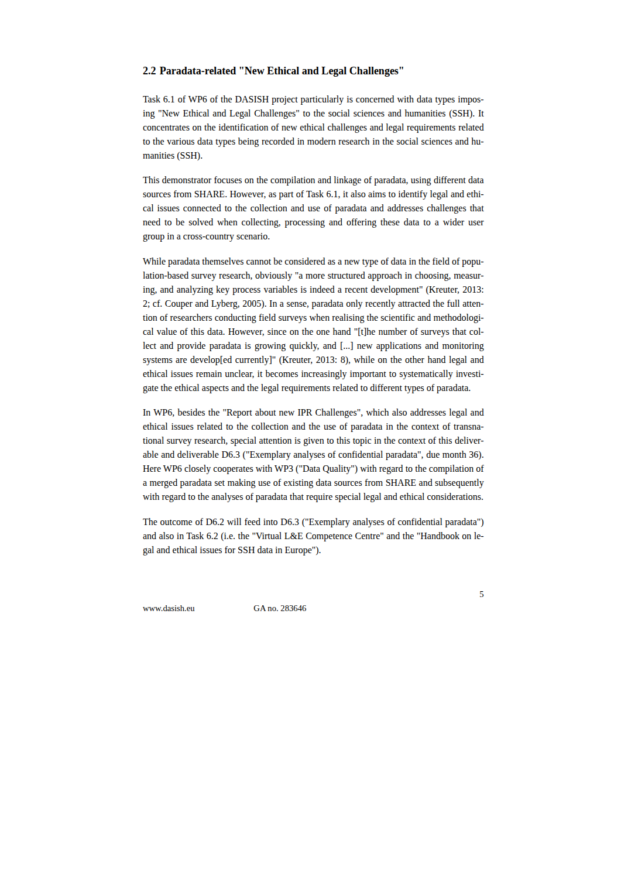2.2 Paradata-related "New Ethical and Legal Challenges"
Task 6.1 of WP6 of the DASISH project particularly is concerned with data types imposing "New Ethical and Legal Challenges" to the social sciences and humanities (SSH). It concentrates on the identification of new ethical challenges and legal requirements related to the various data types being recorded in modern research in the social sciences and humanities (SSH).
This demonstrator focuses on the compilation and linkage of paradata, using different data sources from SHARE. However, as part of Task 6.1, it also aims to identify legal and ethical issues connected to the collection and use of paradata and addresses challenges that need to be solved when collecting, processing and offering these data to a wider user group in a cross-country scenario.
While paradata themselves cannot be considered as a new type of data in the field of population-based survey research, obviously "a more structured approach in choosing, measuring, and analyzing key process variables is indeed a recent development" (Kreuter, 2013: 2; cf. Couper and Lyberg, 2005). In a sense, paradata only recently attracted the full attention of researchers conducting field surveys when realising the scientific and methodological value of this data. However, since on the one hand "[t]he number of surveys that collect and provide paradata is growing quickly, and [...] new applications and monitoring systems are develop[ed currently]" (Kreuter, 2013: 8), while on the other hand legal and ethical issues remain unclear, it becomes increasingly important to systematically investigate the ethical aspects and the legal requirements related to different types of paradata.
In WP6, besides the "Report about new IPR Challenges", which also addresses legal and ethical issues related to the collection and the use of paradata in the context of transnational survey research, special attention is given to this topic in the context of this deliverable and deliverable D6.3 ("Exemplary analyses of confidential paradata", due month 36). Here WP6 closely cooperates with WP3 ("Data Quality") with regard to the compilation of a merged paradata set making use of existing data sources from SHARE and subsequently with regard to the analyses of paradata that require special legal and ethical considerations.
The outcome of D6.2 will feed into D6.3 ("Exemplary analyses of confidential paradata") and also in Task 6.2 (i.e. the "Virtual L&E Competence Centre" and the "Handbook on legal and ethical issues for SSH data in Europe").
5
www.dasish.euGA no. 283646